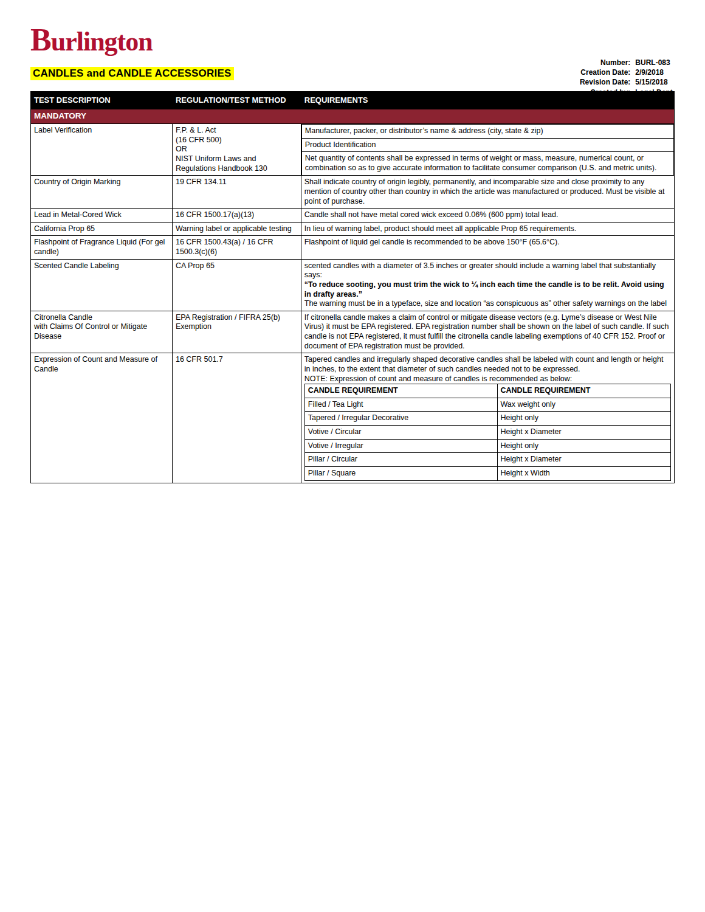Burlington
| Number: | BURL-083 |
| Creation Date: | 2/9/2018 |
| Revision Date: | 5/15/2018 |
| Created by: | Legal Dept. |
CANDLES and CANDLE ACCESSORIES
| TEST DESCRIPTION | REGULATION/TEST METHOD | REQUIREMENTS |
| --- | --- | --- |
| MANDATORY |
| Label Verification | F.P. & L. Act (16 CFR 500) OR NIST Uniform Laws and Regulations Handbook 130 | / Manufacturer, packer, or distributor’s name & address (city, state & zip) / / Product Identification / / Net quantity of contents shall be expressed in terms of weight or mass, measure, numerical count, or combination so as to give accurate information to facilitate consumer comparison (U.S. and metric units). / |
| Country of Origin Marking | 19 CFR 134.11 | Shall indicate country of origin legibly, permanently, and incomparable size and close proximity to any mention of country other than country in which the article was manufactured or produced. Must be visible at point of purchase. |
| Lead in Metal-Cored Wick | 16 CFR 1500.17(a)(13) | Candle shall not have metal cored wick exceed 0.06% (600 ppm) total lead. |
| California Prop 65 | Warning label or applicable testing | In lieu of warning label, product should meet all applicable Prop 65 requirements. |
| Flashpoint of Fragrance Liquid (For gel candle) | 16 CFR 1500.43(a) / 16 CFR 1500.3(c)(6) | Flashpoint of liquid gel candle is recommended to be above 150°F (65.6°C). |
| Scented Candle Labeling | CA Prop 65 | scented candles with a diameter of 3.5 inches or greater should include a warning label that substantially says: “To reduce sooting, you must trim the wick to ¼ inch each time the candle is to be relit. Avoid using in drafty areas.” The warning must be in a typeface, size and location “as conspicuous as” other safety warnings on the label |
| Citronella Candle with Claims Of Control or Mitigate Disease | EPA Registration / FIFRA 25(b) Exemption | If citronella candle makes a claim of control or mitigate disease vectors (e.g. Lyme’s disease or West Nile Virus) it must be EPA registered. EPA registration number shall be shown on the label of such candle. If such candle is not EPA registered, it must fulfill the citronella candle labeling exemptions of 40 CFR 152. Proof or document of EPA registration must be provided. |
| Expression of Count and Measure of Candle | 16 CFR 501.7 | Tapered candles and irregularly shaped decorative candles shall be labeled with count and length or height in inches, to the extent that diameter of such candles needed not to be expressed. NOTE: Expression of count and measure of candles is recommended as below: / CANDLE REQUIREMENT / CANDLE REQUIREMENT / / Filled / Tea Light / Wax weight only / / Tapered / Irregular Decorative / Height only / / Votive / Circular / Height x Diameter / / Votive / Irregular / Height only / / Pillar / Circular / Height x Diameter / / Pillar / Square / Height x Width / |